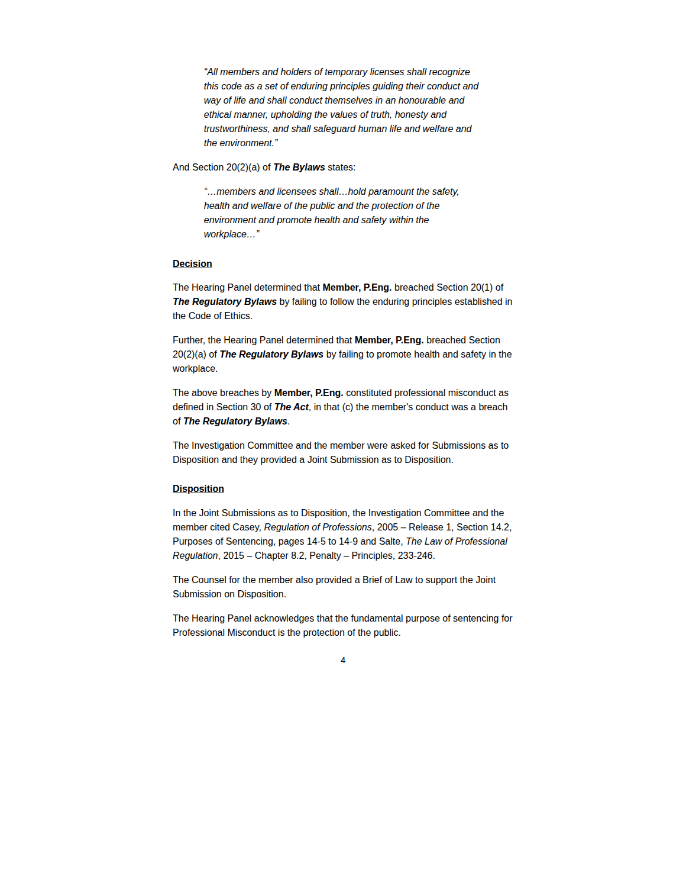“All members and holders of temporary licenses shall recognize this code as a set of enduring principles guiding their conduct and way of life and shall conduct themselves in an honourable and ethical manner, upholding the values of truth, honesty and trustworthiness, and shall safeguard human life and welfare and the environment.”
And Section 20(2)(a) of The Bylaws states:
“…members and licensees shall…hold paramount the safety, health and welfare of the public and the protection of the environment and promote health and safety within the workplace…”
Decision
The Hearing Panel determined that Member, P.Eng. breached Section 20(1) of The Regulatory Bylaws by failing to follow the enduring principles established in the Code of Ethics.
Further, the Hearing Panel determined that Member, P.Eng. breached Section 20(2)(a) of The Regulatory Bylaws by failing to promote health and safety in the workplace.
The above breaches by Member, P.Eng. constituted professional misconduct as defined in Section 30 of The Act, in that (c) the member's conduct was a breach of The Regulatory Bylaws.
The Investigation Committee and the member were asked for Submissions as to Disposition and they provided a Joint Submission as to Disposition.
Disposition
In the Joint Submissions as to Disposition, the Investigation Committee and the member cited Casey, Regulation of Professions, 2005 – Release 1, Section 14.2, Purposes of Sentencing, pages 14-5 to 14-9 and Salte, The Law of Professional Regulation, 2015 – Chapter 8.2, Penalty – Principles, 233-246.
The Counsel for the member also provided a Brief of Law to support the Joint Submission on Disposition.
The Hearing Panel acknowledges that the fundamental purpose of sentencing for Professional Misconduct is the protection of the public.
4